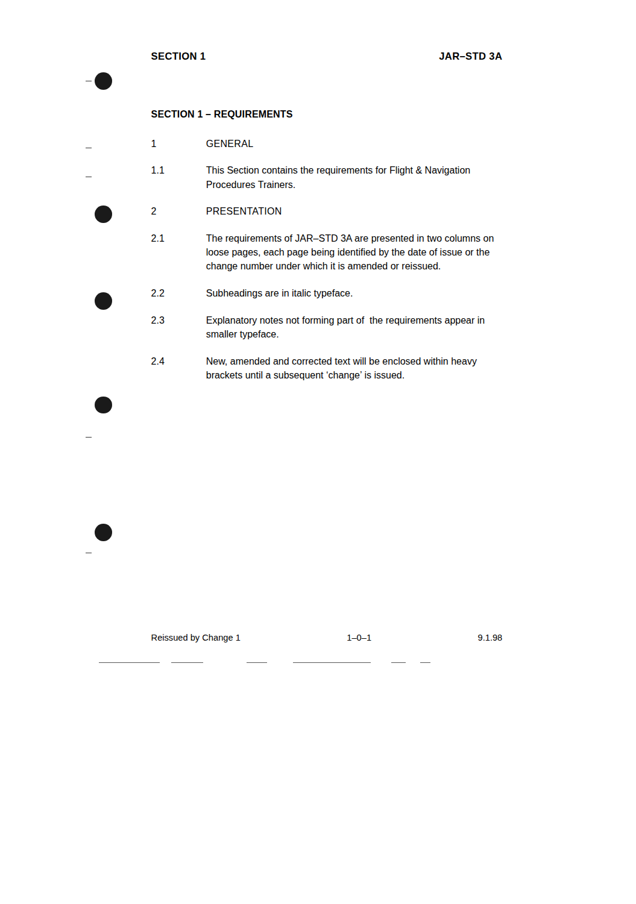SECTION 1
JAR–STD 3A
SECTION 1 – REQUIREMENTS
1
GENERAL
1.1
This Section contains the requirements for Flight & Navigation Procedures Trainers.
2
PRESENTATION
2.1
The requirements of JAR–STD 3A are presented in two columns on loose pages, each page being identified by the date of issue or the change number under which it is amended or reissued.
2.2
Subheadings are in italic typeface.
2.3
Explanatory notes not forming part of the requirements appear in smaller typeface.
2.4
New, amended and corrected text will be enclosed within heavy brackets until a subsequent ‘change’ is issued.
Reissued by Change 1
1–0–1
9.1.98